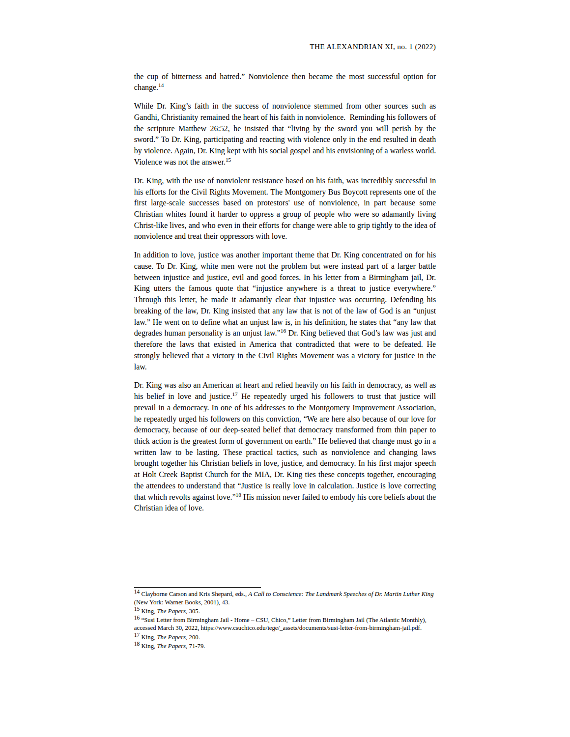THE ALEXANDRIAN XI, no. 1 (2022)
the cup of bitterness and hatred.” Nonviolence then became the most successful option for change.14
While Dr. King’s faith in the success of nonviolence stemmed from other sources such as Gandhi, Christianity remained the heart of his faith in nonviolence. Reminding his followers of the scripture Matthew 26:52, he insisted that “living by the sword you will perish by the sword.” To Dr. King, participating and reacting with violence only in the end resulted in death by violence. Again, Dr. King kept with his social gospel and his envisioning of a warless world. Violence was not the answer.15
Dr. King, with the use of nonviolent resistance based on his faith, was incredibly successful in his efforts for the Civil Rights Movement. The Montgomery Bus Boycott represents one of the first large-scale successes based on protestors' use of nonviolence, in part because some Christian whites found it harder to oppress a group of people who were so adamantly living Christ-like lives, and who even in their efforts for change were able to grip tightly to the idea of nonviolence and treat their oppressors with love.
In addition to love, justice was another important theme that Dr. King concentrated on for his cause. To Dr. King, white men were not the problem but were instead part of a larger battle between injustice and justice, evil and good forces. In his letter from a Birmingham jail, Dr. King utters the famous quote that “injustice anywhere is a threat to justice everywhere.” Through this letter, he made it adamantly clear that injustice was occurring. Defending his breaking of the law, Dr. King insisted that any law that is not of the law of God is an “unjust law.” He went on to define what an unjust law is, in his definition, he states that “any law that degrades human personality is an unjust law.”16 Dr. King believed that God’s law was just and therefore the laws that existed in America that contradicted that were to be defeated. He strongly believed that a victory in the Civil Rights Movement was a victory for justice in the law.
Dr. King was also an American at heart and relied heavily on his faith in democracy, as well as his belief in love and justice.17 He repeatedly urged his followers to trust that justice will prevail in a democracy. In one of his addresses to the Montgomery Improvement Association, he repeatedly urged his followers on this conviction, “We are here also because of our love for democracy, because of our deep-seated belief that democracy transformed from thin paper to thick action is the greatest form of government on earth.” He believed that change must go in a written law to be lasting. These practical tactics, such as nonviolence and changing laws brought together his Christian beliefs in love, justice, and democracy. In his first major speech at Holt Creek Baptist Church for the MIA, Dr. King ties these concepts together, encouraging the attendees to understand that “Justice is really love in calculation. Justice is love correcting that which revolts against love.”18 His mission never failed to embody his core beliefs about the Christian idea of love.
14 Clayborne Carson and Kris Shepard, eds., A Call to Conscience: The Landmark Speeches of Dr. Martin Luther King (New York: Warner Books, 2001), 43.
15 King, The Papers, 305.
16 “Susi Letter from Birmingham Jail - Home – CSU, Chico,” Letter from Birmingham Jail (The Atlantic Monthly), accessed March 30, 2022, https://www.csuchico.edu/iege/_assets/documents/susi-letter-from-birmingham-jail.pdf.
17 King, The Papers, 200.
18 King, The Papers, 71-79.